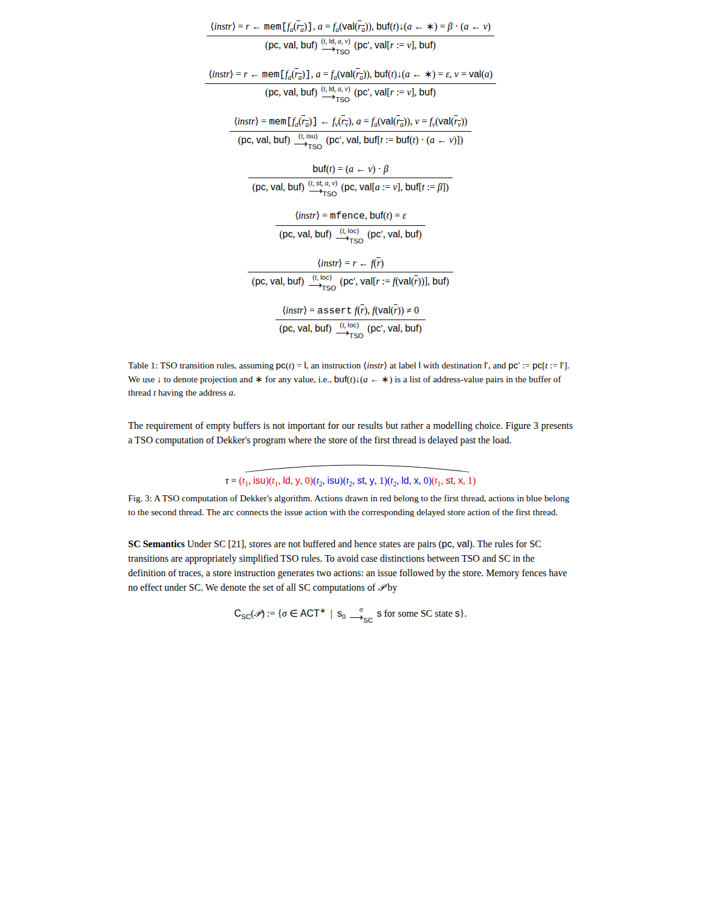⟨instr⟩ = r ← mem[fa(ra)], a = fa(val(ra)), buf(t)↓(a ← ∗) = β · (a ← v) (pc, val, buf) (t, ld, a, v)⟶TSO (pc′, val[r := v], buf)
⟨instr⟩ = r ← mem[fa(ra)], a = fa(val(ra)), buf(t)↓(a ← ∗) = ε, v = val(a) (pc, val, buf) (t, ld, a, v)⟶TSO (pc′, val[r := v], buf)
⟨instr⟩ = mem[fa(ra)] ← fv(rv), a = fa(val(ra)), v = fv(val(rv)) (pc, val, buf) (t, isu)⟶TSO (pc′, val, buf[t := buf(t) · (a ← v)])
buf(t) = (a ← v) · β (pc, val, buf) (t, st, a, v)⟶TSO (pc, val[a := v], buf[t := β])
⟨instr⟩ = mfence, buf(t) = ε (pc, val, buf) (t, loc)⟶TSO (pc′, val, buf)
⟨instr⟩ = r ← f(r) (pc, val, buf) (t, loc)⟶TSO (pc′, val[r := f(val(r))], buf)
⟨instr⟩ = assert f(r), f(val(r)) ≠ 0 (pc, val, buf) (t, loc)⟶TSO (pc′, val, buf)
Table 1: TSO transition rules, assuming pc(t) = l, an instruction ⟨instr⟩ at label l with destination l′, and pc′ := pc[t := l′]. We use ↓ to denote projection and ∗ for any value, i.e., buf(t)↓(a ← ∗) is a list of address-value pairs in the buffer of thread t having the address a.
The requirement of empty buffers is not important for our results but rather a modelling choice. Figure 3 presents a TSO computation of Dekker's program where the store of the first thread is delayed past the load.
τ = (t1, isu)(t1, ld, y, 0)(t2, isu)(t2, st, y, 1)(t2, ld, x, 0)(t1, st, x, 1)
Fig. 3: A TSO computation of Dekker's algorithm. Actions drawn in red belong to the first thread, actions in blue belong to the second thread. The arc connects the issue action with the corresponding delayed store action of the first thread.
SC Semantics
Under SC [21], stores are not buffered and hence states are pairs (pc, val). The rules for SC transitions are appropriately simplified TSO rules. To avoid case distinctions between TSO and SC in the definition of traces, a store instruction generates two actions: an issue followed by the store. Memory fences have no effect under SC. We denote the set of all SC computations of 𝒫 by
CSC(𝒫) := {σ ∈ ACT∗ | s0 σ⟶SC s for some SC state s}.